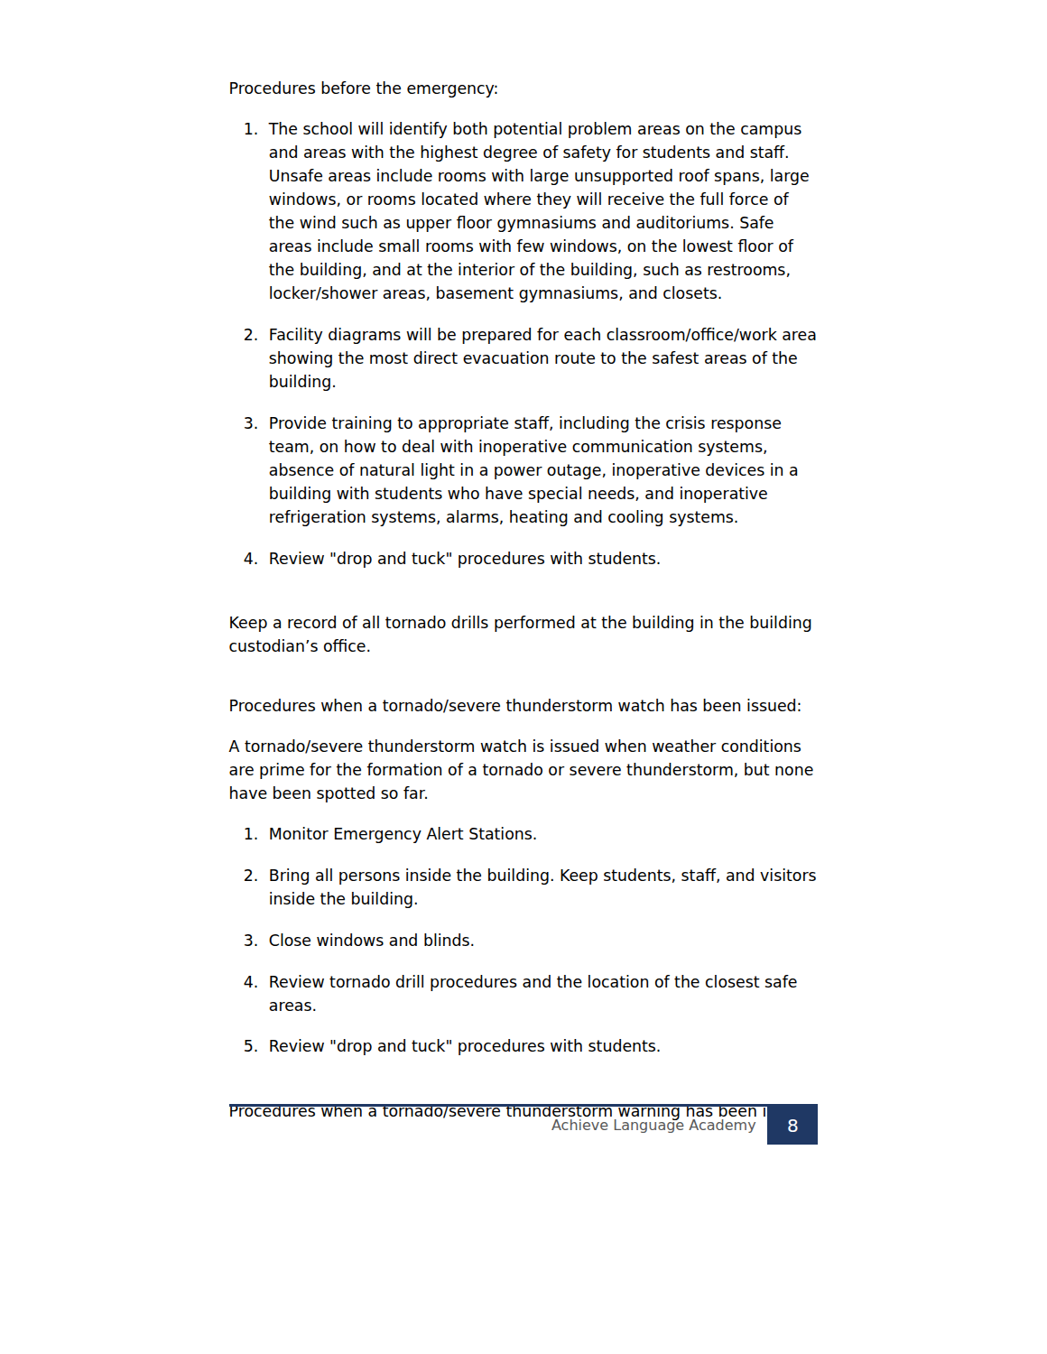Procedures before the emergency:
The school will identify both potential problem areas on the campus and areas with the highest degree of safety for students and staff. Unsafe areas include rooms with large unsupported roof spans, large windows, or rooms located where they will receive the full force of the wind such as upper floor gymnasiums and auditoriums. Safe areas include small rooms with few windows, on the lowest floor of the building, and at the interior of the building, such as restrooms, locker/shower areas, basement gymnasiums, and closets.
Facility diagrams will be prepared for each classroom/office/work area showing the most direct evacuation route to the safest areas of the building.
Provide training to appropriate staff, including the crisis response team, on how to deal with inoperative communication systems, absence of natural light in a power outage, inoperative devices in a building with students who have special needs, and inoperative refrigeration systems, alarms, heating and cooling systems.
Review "drop and tuck" procedures with students.
Keep a record of all tornado drills performed at the building in the building custodian’s office.
Procedures when a tornado/severe thunderstorm watch has been issued:
A tornado/severe thunderstorm watch is issued when weather conditions are prime for the formation of a tornado or severe thunderstorm, but none have been spotted so far.
Monitor Emergency Alert Stations.
Bring all persons inside the building. Keep students, staff, and visitors inside the building.
Close windows and blinds.
Review tornado drill procedures and the location of the closest safe areas.
Review "drop and tuck" procedures with students.
Procedures when a tornado/severe thunderstorm warning has been issued:
Achieve Language Academy
8